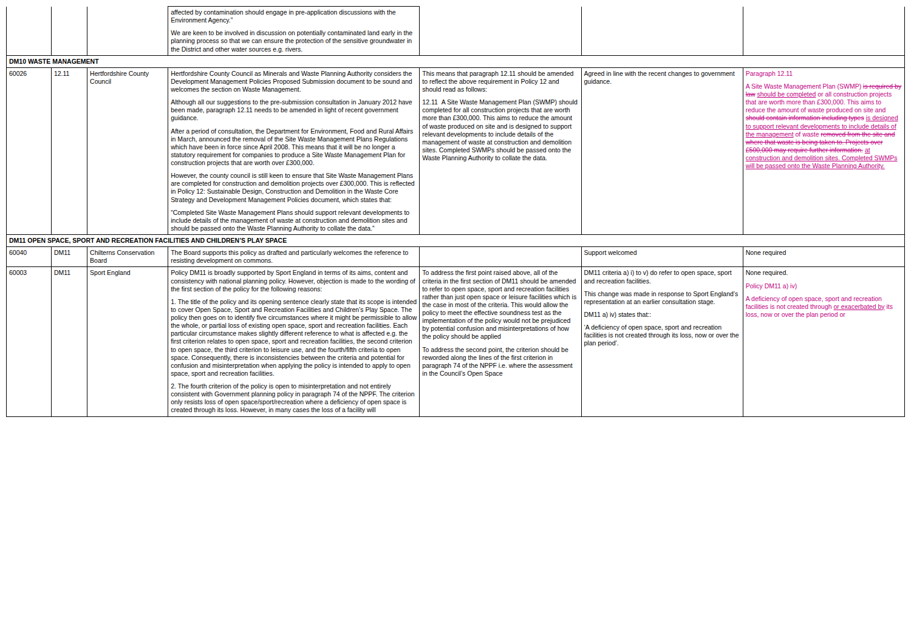| | | | affected by contamination should engage in pre-application discussions with the Environment Agency.” We are keen to be involved in discussion on potentially contaminated land early in the planning process so that we can ensure the protection of the sensitive groundwater in the District and other water sources e.g. rivers. | | | |
| DM10 WASTE MANAGEMENT |
| 60026 | 12.11 | Hertfordshire County Council | Hertfordshire County Council as Minerals and Waste Planning Authority considers the Development Management Policies Proposed Submission document to be sound and welcomes the section on Waste Management. Although all our suggestions to the pre-submission consultation in January 2012 have been made, paragraph 12.11 needs to be amended in light of recent government guidance. After a period of consultation, the Department for Environment, Food and Rural Affairs in March, announced the removal of the Site Waste Management Plans Regulations which have been in force since April 2008. This means that it will be no longer a statutory requirement for companies to produce a Site Waste Management Plan for construction projects that are worth over £300,000. However, the county council is still keen to ensure that Site Waste Management Plans are completed for construction and demolition projects over £300,000. This is reflected in Policy 12: Sustainable Design, Construction and Demolition in the Waste Core Strategy and Development Management Policies document, which states that: “Completed Site Waste Management Plans should support relevant developments to include details of the management of waste at construction and demolition sites and should be passed onto the Waste Planning Authority to collate the data.” | This means that paragraph 12.11 should be amended to reflect the above requirement in Policy 12 and should read as follows: 12.11 A Site Waste Management Plan (SWMP) should completed for all construction projects that are worth more than £300,000. This aims to reduce the amount of waste produced on site and is designed to support relevant developments to include details of the management of waste at construction and demolition sites. Completed SWMPs should be passed onto the Waste Planning Authority to collate the data. | Agreed in line with the recent changes to government guidance. | Paragraph 12.11 A Site Waste Management Plan (SWMP) is required by law should be completed or all construction projects that are worth more than £300,000. This aims to reduce the amount of waste produced on site and should contain information including types is designed to support relevant developments to include details of the management of waste removed from the site and where that waste is being taken to. Projects over £500,000 may require further information. at construction and demolition sites. Completed SWMPs will be passed onto the Waste Planning Authority. |
| DM11 OPEN SPACE, SPORT AND RECREATION FACILITIES AND CHILDREN’S PLAY SPACE |
| 60040 | DM11 | Chilterns Conservation Board | The Board supports this policy as drafted and particularly welcomes the reference to resisting development on commons. | | Support welcomed | None required |
| 60003 | DM11 | Sport England | Policy DM11 is broadly supported by Sport England in terms of its aims, content and consistency with national planning policy. However, objection is made to the wording of the first section of the policy for the following reasons: 1. The title of the policy and its opening sentence clearly state that its scope is intended to cover Open Space, Sport and Recreation Facilities and Children’s Play Space. The policy then goes on to identify five circumstances where it might be permissible to allow the whole, or partial loss of existing open space, sport and recreation facilities. Each particular circumstance makes slightly different reference to what is affected e.g. the first criterion relates to open space, sport and recreation facilities, the second criterion to open space, the third criterion to leisure use, and the fourth/fifth criteria to open space. Consequently, there is inconsistencies between the criteria and potential for confusion and misinterpretation when applying the policy is intended to apply to open space, sport and recreation facilities. 2. The fourth criterion of the policy is open to misinterpretation and not entirely consistent with Government planning policy in paragraph 74 of the NPPF. The criterion only resists loss of open space/sport/recreation where a deficiency of open space is created through its loss. However, in many cases the loss of a facility will | To address the first point raised above, all of the criteria in the first section of DM11 should be amended to refer to open space, sport and recreation facilities rather than just open space or leisure facilities which is the case in most of the criteria. This would allow the policy to meet the effective soundness test as the implementation of the policy would not be prejudiced by potential confusion and misinterpretations of how the policy should be applied To address the second point, the criterion should be reworded along the lines of the first criterion in paragraph 74 of the NPPF i.e. where the assessment in the Council’s Open Space | DM11 criteria a) i) to v) do refer to open space, sport and recreation facilities. This change was made in response to Sport England’s representation at an earlier consultation stage. DM11 a) iv) states that:: ‘A deficiency of open space, sport and recreation facilities is not created through its loss, now or over the plan period’. | None required. Policy DM11 a) iv) A deficiency of open space, sport and recreation facilities is not created through or exacerbated by its loss, now or over the plan period or |